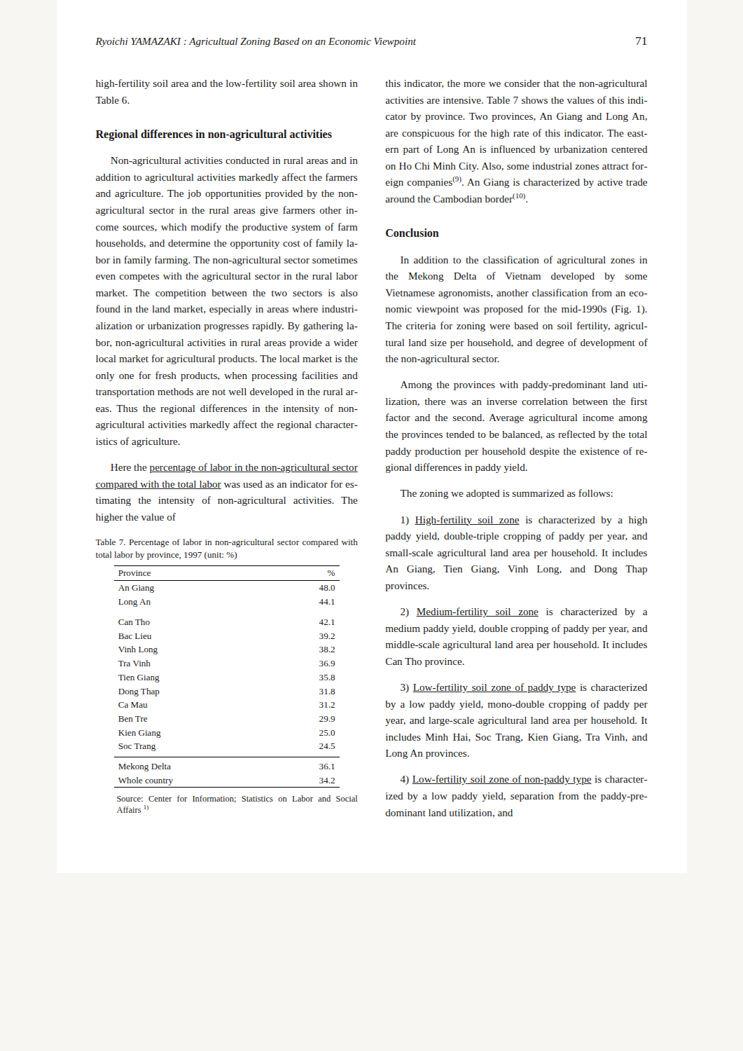Ryoichi YAMAZAKI : Agricultual Zoning Based on an Economic Viewpoint 71
high-fertility soil area and the low-fertility soil area shown in Table 6.
Regional differences in non-agricultural activities
Non-agricultural activities conducted in rural areas and in addition to agricultural activities markedly affect the farmers and agriculture. The job opportunities provided by the non-agricultural sector in the rural areas give farmers other income sources, which modify the productive system of farm households, and determine the opportunity cost of family labor in family farming. The non-agricultural sector sometimes even competes with the agricultural sector in the rural labor market. The competition between the two sectors is also found in the land market, especially in areas where industrialization or urbanization progresses rapidly. By gathering labor, non-agricultural activities in rural areas provide a wider local market for agricultural products. The local market is the only one for fresh products, when processing facilities and transportation methods are not well developed in the rural areas. Thus the regional differences in the intensity of non-agricultural activities markedly affect the regional characteristics of agriculture.
Here the percentage of labor in the non-agricultural sector compared with the total labor was used as an indicator for estimating the intensity of non-agricultural activities. The higher the value of
Table 7. Percentage of labor in non-agricultural sector compared with total labor by province, 1997 (unit: %)
| Province | % |
| --- | --- |
| An Giang | 48.0 |
| Long An | 44.1 |
| Can Tho | 42.1 |
| Bac Lieu | 39.2 |
| Vinh Long | 38.2 |
| Tra Vinh | 36.9 |
| Tien Giang | 35.8 |
| Dong Thap | 31.8 |
| Ca Mau | 31.2 |
| Ben Tre | 29.9 |
| Kien Giang | 25.0 |
| Soc Trang | 24.5 |
| Mekong Delta | 36.1 |
| Whole country | 34.2 |
Source: Center for Information; Statistics on Labor and Social Affairs 1)
this indicator, the more we consider that the non-agricultural activities are intensive. Table 7 shows the values of this indicator by province. Two provinces, An Giang and Long An, are conspicuous for the high rate of this indicator. The eastern part of Long An is influenced by urbanization centered on Ho Chi Minh City. Also, some industrial zones attract foreign companies(9). An Giang is characterized by active trade around the Cambodian border(10).
Conclusion
In addition to the classification of agricultural zones in the Mekong Delta of Vietnam developed by some Vietnamese agronomists, another classification from an economic viewpoint was proposed for the mid-1990s (Fig. 1). The criteria for zoning were based on soil fertility, agricultural land size per household, and degree of development of the non-agricultural sector.
Among the provinces with paddy-predominant land utilization, there was an inverse correlation between the first factor and the second. Average agricultural income among the provinces tended to be balanced, as reflected by the total paddy production per household despite the existence of regional differences in paddy yield.
The zoning we adopted is summarized as follows:
1) High-fertility soil zone is characterized by a high paddy yield, double-triple cropping of paddy per year, and small-scale agricultural land area per household. It includes An Giang, Tien Giang, Vinh Long, and Dong Thap provinces.
2) Medium-fertility soil zone is characterized by a medium paddy yield, double cropping of paddy per year, and middle-scale agricultural land area per household. It includes Can Tho province.
3) Low-fertility soil zone of paddy type is characterized by a low paddy yield, mono-double cropping of paddy per year, and large-scale agricultural land area per household. It includes Minh Hai, Soc Trang, Kien Giang, Tra Vinh, and Long An provinces.
4) Low-fertility soil zone of non-paddy type is characterized by a low paddy yield, separation from the paddy-predominant land utilization, and